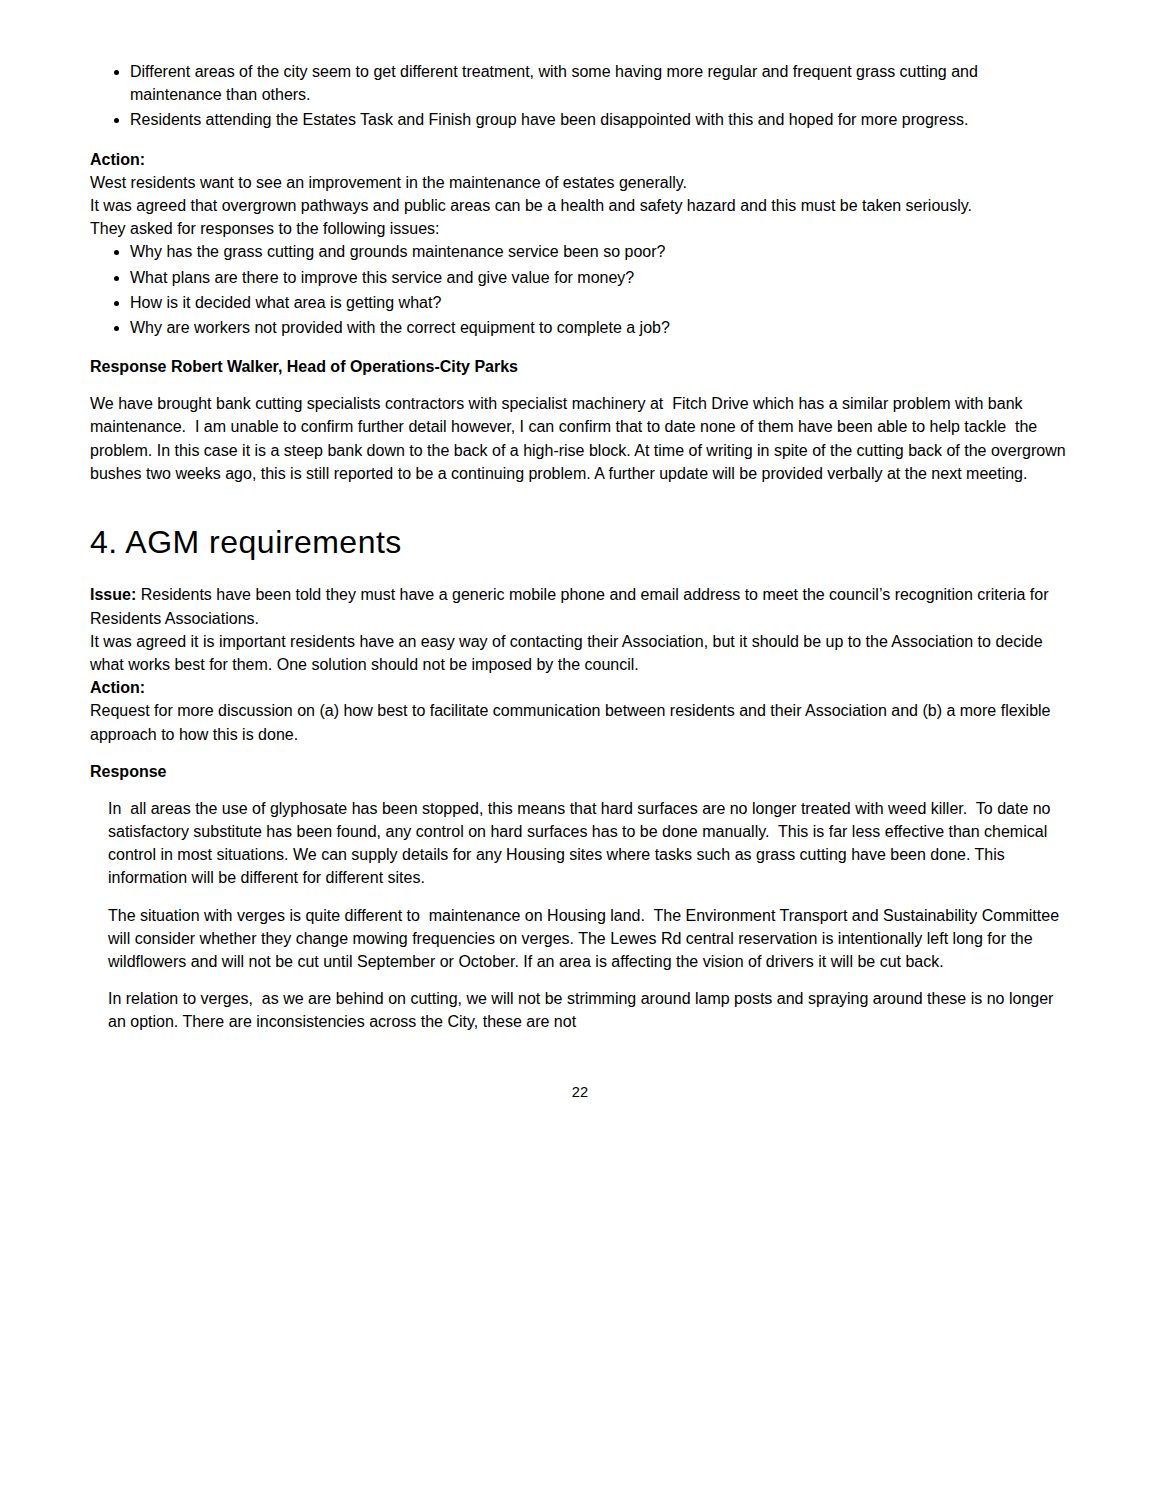Different areas of the city seem to get different treatment, with some having more regular and frequent grass cutting and maintenance than others.
Residents attending the Estates Task and Finish group have been disappointed with this and hoped for more progress.
Action:
West residents want to see an improvement in the maintenance of estates generally.
It was agreed that overgrown pathways and public areas can be a health and safety hazard and this must be taken seriously.
They asked for responses to the following issues:
Why has the grass cutting and grounds maintenance service been so poor?
What plans are there to improve this service and give value for money?
How is it decided what area is getting what?
Why are workers not provided with the correct equipment to complete a job?
Response Robert Walker, Head of Operations-City Parks
We have brought bank cutting specialists contractors with specialist machinery at Fitch Drive which has a similar problem with bank maintenance. I am unable to confirm further detail however, I can confirm that to date none of them have been able to help tackle the problem. In this case it is a steep bank down to the back of a high-rise block. At time of writing in spite of the cutting back of the overgrown bushes two weeks ago, this is still reported to be a continuing problem. A further update will be provided verbally at the next meeting.
4. AGM requirements
Issue: Residents have been told they must have a generic mobile phone and email address to meet the council’s recognition criteria for Residents Associations.
It was agreed it is important residents have an easy way of contacting their Association, but it should be up to the Association to decide what works best for them. One solution should not be imposed by the council.
Action:
Request for more discussion on (a) how best to facilitate communication between residents and their Association and (b) a more flexible approach to how this is done.
Response
In all areas the use of glyphosate has been stopped, this means that hard surfaces are no longer treated with weed killer. To date no satisfactory substitute has been found, any control on hard surfaces has to be done manually. This is far less effective than chemical control in most situations. We can supply details for any Housing sites where tasks such as grass cutting have been done. This information will be different for different sites.
The situation with verges is quite different to maintenance on Housing land. The Environment Transport and Sustainability Committee will consider whether they change mowing frequencies on verges. The Lewes Rd central reservation is intentionally left long for the wildflowers and will not be cut until September or October. If an area is affecting the vision of drivers it will be cut back.
In relation to verges, as we are behind on cutting, we will not be strimming around lamp posts and spraying around these is no longer an option. There are inconsistencies across the City, these are not
22